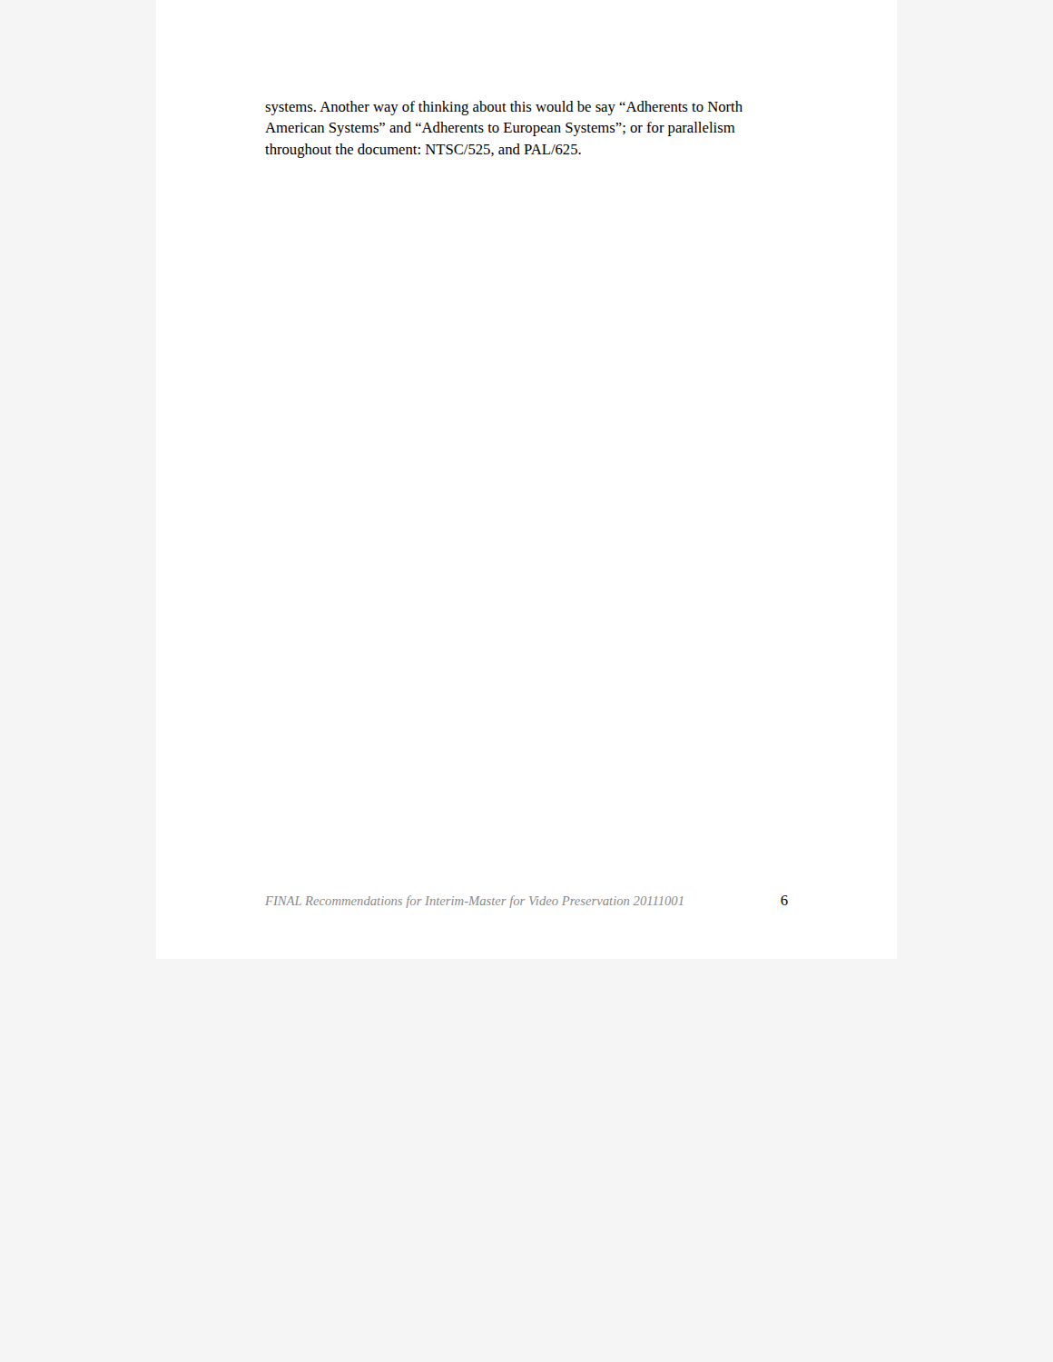systems. Another way of thinking about this would be say “Adherents to North American Systems” and “Adherents to European Systems”; or for parallelism throughout the document: NTSC/525, and PAL/625.
FINAL Recommendations for Interim-Master for Video Preservation 20111001 6